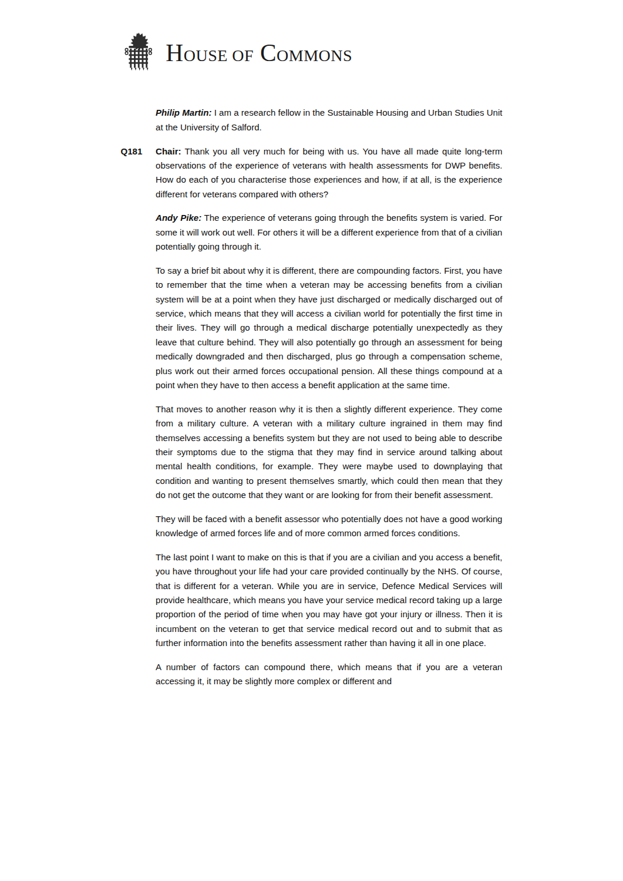HOUSE OF COMMONS
Philip Martin: I am a research fellow in the Sustainable Housing and Urban Studies Unit at the University of Salford.
Q181
Chair: Thank you all very much for being with us. You have all made quite long-term observations of the experience of veterans with health assessments for DWP benefits. How do each of you characterise those experiences and how, if at all, is the experience different for veterans compared with others?
Andy Pike: The experience of veterans going through the benefits system is varied. For some it will work out well. For others it will be a different experience from that of a civilian potentially going through it.
To say a brief bit about why it is different, there are compounding factors. First, you have to remember that the time when a veteran may be accessing benefits from a civilian system will be at a point when they have just discharged or medically discharged out of service, which means that they will access a civilian world for potentially the first time in their lives. They will go through a medical discharge potentially unexpectedly as they leave that culture behind. They will also potentially go through an assessment for being medically downgraded and then discharged, plus go through a compensation scheme, plus work out their armed forces occupational pension. All these things compound at a point when they have to then access a benefit application at the same time.
That moves to another reason why it is then a slightly different experience. They come from a military culture. A veteran with a military culture ingrained in them may find themselves accessing a benefits system but they are not used to being able to describe their symptoms due to the stigma that they may find in service around talking about mental health conditions, for example. They were maybe used to downplaying that condition and wanting to present themselves smartly, which could then mean that they do not get the outcome that they want or are looking for from their benefit assessment.
They will be faced with a benefit assessor who potentially does not have a good working knowledge of armed forces life and of more common armed forces conditions.
The last point I want to make on this is that if you are a civilian and you access a benefit, you have throughout your life had your care provided continually by the NHS. Of course, that is different for a veteran. While you are in service, Defence Medical Services will provide healthcare, which means you have your service medical record taking up a large proportion of the period of time when you may have got your injury or illness. Then it is incumbent on the veteran to get that service medical record out and to submit that as further information into the benefits assessment rather than having it all in one place.
A number of factors can compound there, which means that if you are a veteran accessing it, it may be slightly more complex or different and